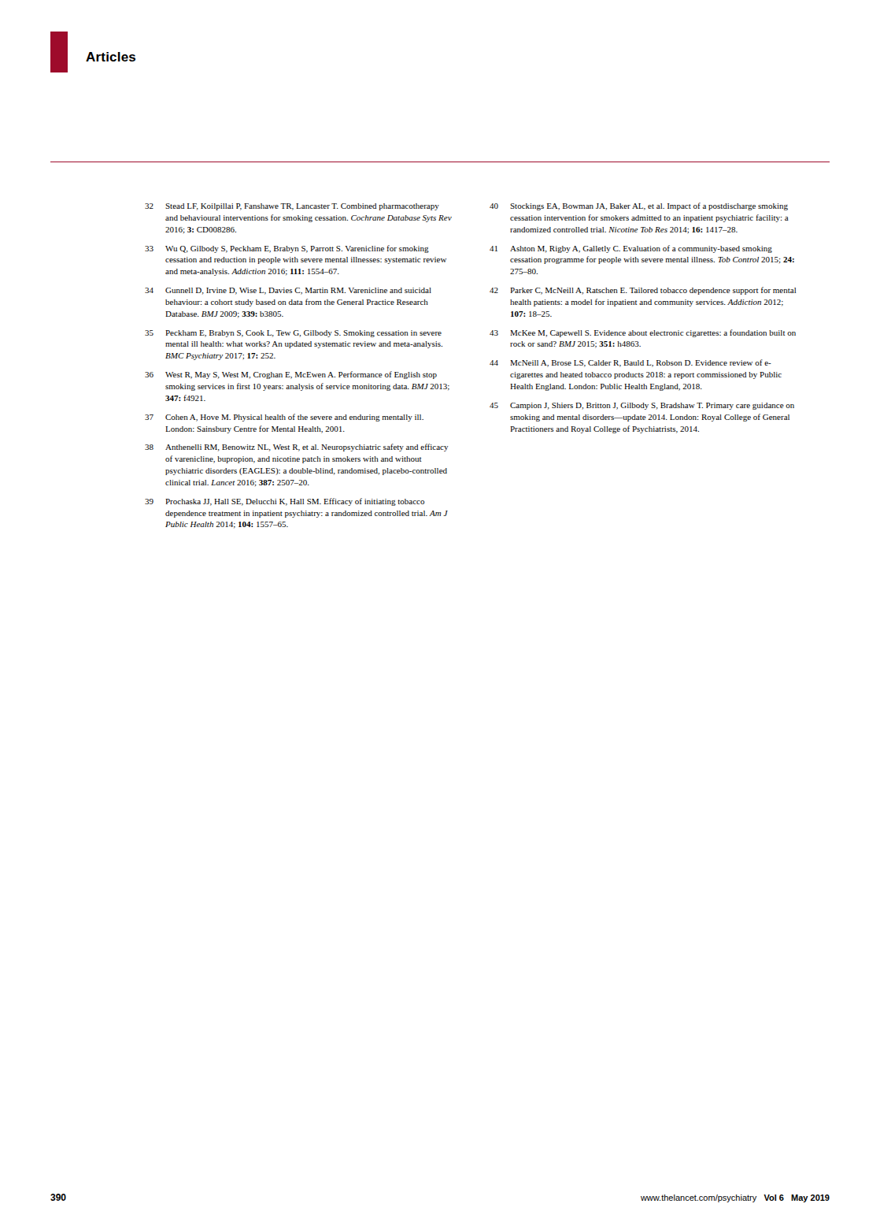Articles
32 Stead LF, Koilpillai P, Fanshawe TR, Lancaster T. Combined pharmacotherapy and behavioural interventions for smoking cessation. Cochrane Database Syts Rev 2016; 3: CD008286.
33 Wu Q, Gilbody S, Peckham E, Brabyn S, Parrott S. Varenicline for smoking cessation and reduction in people with severe mental illnesses: systematic review and meta-analysis. Addiction 2016; 111: 1554–67.
34 Gunnell D, Irvine D, Wise L, Davies C, Martin RM. Varenicline and suicidal behaviour: a cohort study based on data from the General Practice Research Database. BMJ 2009; 339: b3805.
35 Peckham E, Brabyn S, Cook L, Tew G, Gilbody S. Smoking cessation in severe mental ill health: what works? An updated systematic review and meta-analysis. BMC Psychiatry 2017; 17: 252.
36 West R, May S, West M, Croghan E, McEwen A. Performance of English stop smoking services in first 10 years: analysis of service monitoring data. BMJ 2013; 347: f4921.
37 Cohen A, Hove M. Physical health of the severe and enduring mentally ill. London: Sainsbury Centre for Mental Health, 2001.
38 Anthenelli RM, Benowitz NL, West R, et al. Neuropsychiatric safety and efficacy of varenicline, bupropion, and nicotine patch in smokers with and without psychiatric disorders (EAGLES): a double-blind, randomised, placebo-controlled clinical trial. Lancet 2016; 387: 2507–20.
39 Prochaska JJ, Hall SE, Delucchi K, Hall SM. Efficacy of initiating tobacco dependence treatment in inpatient psychiatry: a randomized controlled trial. Am J Public Health 2014; 104: 1557–65.
40 Stockings EA, Bowman JA, Baker AL, et al. Impact of a postdischarge smoking cessation intervention for smokers admitted to an inpatient psychiatric facility: a randomized controlled trial. Nicotine Tob Res 2014; 16: 1417–28.
41 Ashton M, Rigby A, Galletly C. Evaluation of a community-based smoking cessation programme for people with severe mental illness. Tob Control 2015; 24: 275–80.
42 Parker C, McNeill A, Ratschen E. Tailored tobacco dependence support for mental health patients: a model for inpatient and community services. Addiction 2012; 107: 18–25.
43 McKee M, Capewell S. Evidence about electronic cigarettes: a foundation built on rock or sand? BMJ 2015; 351: h4863.
44 McNeill A, Brose LS, Calder R, Bauld L, Robson D. Evidence review of e-cigarettes and heated tobacco products 2018: a report commissioned by Public Health England. London: Public Health England, 2018.
45 Campion J, Shiers D, Britton J, Gilbody S, Bradshaw T. Primary care guidance on smoking and mental disorders—update 2014. London: Royal College of General Practitioners and Royal College of Psychiatrists, 2014.
390
www.thelancet.com/psychiatry Vol 6 May 2019